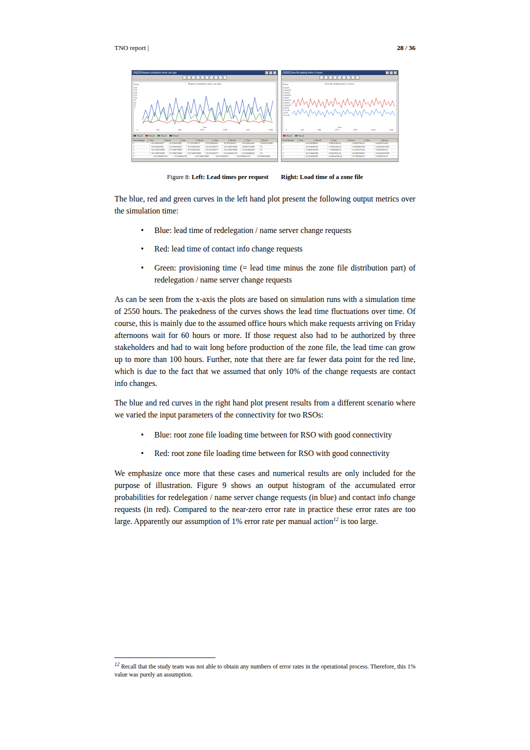TNO report |
28 / 36
[16][15] Request completion times, per type
Request completion times, per type
Value
200
175
150
125
100
75
50
25
0
Time
04258591275170921212550
Result Result Result Result
Point Number
Time
Result
Time
Result
Time
Result
Time
Result
0
99.3744015651
41.3744015651
97.2197409277
99.3744015651
26.2197409277
99.3744015651
13.8997123989
1
99.3744015651
41.3744015651
99.3744015651
26.2197409277
116.7948776983
13.8997123989
19
2
116.7948776983
27.7948776983
99.3744015651
26.2197409277
116.7948776983
13.1159083018
19
3
116.7948776983
27.7948776983
116.7948776983
26.2197409277
101.3953611723
13.1159083018
19
4
101.3953611723
22.3953611723
116.7948776983
26.2197409277
101.3953611723
69.3395169465
[15][33] Zone file loading times, in hours
Zone file loading times, in hours
Value
0.0003
0.000275
0.00025
0.000225
0.0002
0.000175
0.00015
0.000125
0.0001
7.5e-05
5e-05
2.5e-05
Time
04258601275170021002550
Result Result
Point Number
Time
Result
Time
Result
Time
Result
0
3.00798584031
8.58532786-05
5.58532786-05
4.00010715353
1
19.0133282135
7.95321316-05
9.00926667108
0.000100522181
2
21.6681976783
7.13589484-05
21.0529175205
9.63378090-05
3
34.1716467080
8.95623134-05
49.9849596872
0.000100537138
4
53.1124034539
0.000100736-05
53.7995394274
9.55966709-05
Figure 8: Left: Lead times per request Right: Load time of a zone file
The blue, red and green curves in the left hand plot present the following output metrics over the simulation time:
Blue: lead time of redelegation / name server change requests
Red: lead time of contact info change requests
Green: provisioning time (= lead time minus the zone file distribution part) of redelegation / name server change requests
As can be seen from the x-axis the plots are based on simulation runs with a simulation time of 2550 hours. The peakedness of the curves shows the lead time fluctuations over time. Of course, this is mainly due to the assumed office hours which make requests arriving on Friday afternoons wait for 60 hours or more. If those request also had to be authorized by three stakeholders and had to wait long before production of the zone file, the lead time can grow up to more than 100 hours. Further, note that there are far fewer data point for the red line, which is due to the fact that we assumed that only 10% of the change requests are contact info changes.
The blue and red curves in the right hand plot present results from a different scenario where we varied the input parameters of the connectivity for two RSOs:
Blue: root zone file loading time between for RSO with good connectivity
Red: root zone file loading time between for RSO with good connectivity
We emphasize once more that these cases and numerical results are only included for the purpose of illustration. Figure 9 shows an output histogram of the accumulated error probabilities for redelegation / name server change requests (in blue) and contact info change requests (in red). Compared to the near-zero error rate in practice these error rates are too large. Apparently our assumption of 1% error rate per manual action12 is too large.
12 Recall that the study team was not able to obtain any numbers of error rates in the operational process. Therefore, this 1% value was purely an assumption.